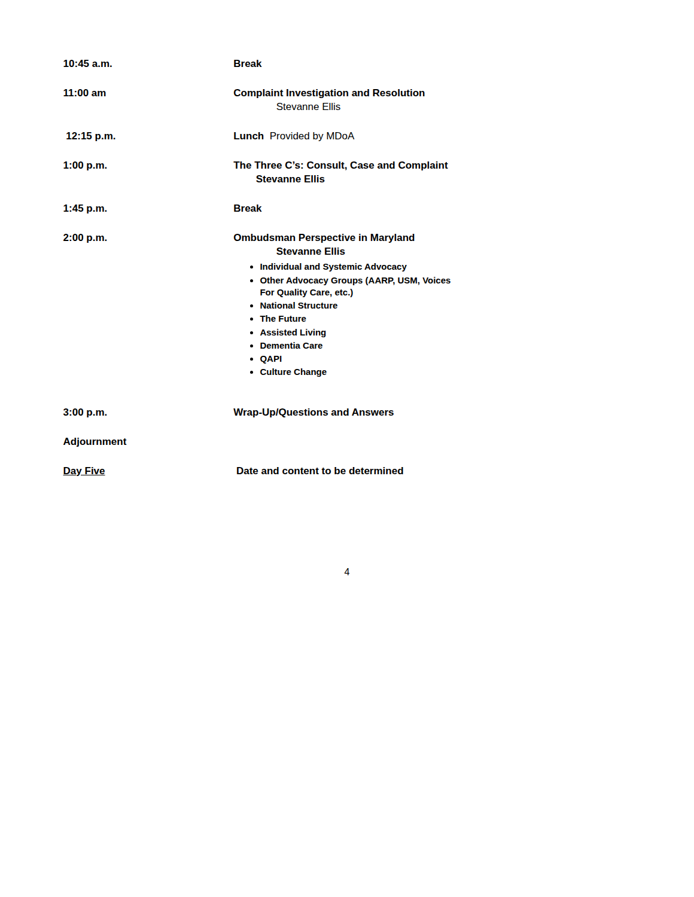| 10:45 a.m. | Break |
| 11:00 am | Complaint Investigation and Resolution Stevanne Ellis |
| 12:15 p.m. | Lunch Provided by MDoA |
| 1:00 p.m. | The Three C’s: Consult, Case and Complaint Stevanne Ellis |
| 1:45 p.m. | Break |
| 2:00 p.m. | Ombudsman Perspective in Maryland Stevanne Ellis Individual and Systemic Advocacy Other Advocacy Groups (AARP, USM, Voices For Quality Care, etc.) National Structure The Future Assisted Living Dementia Care QAPI Culture Change |
| 3:00 p.m. | Wrap-Up/Questions and Answers |
| Adjournment | |
| Day Five | Date and content to be determined |
4